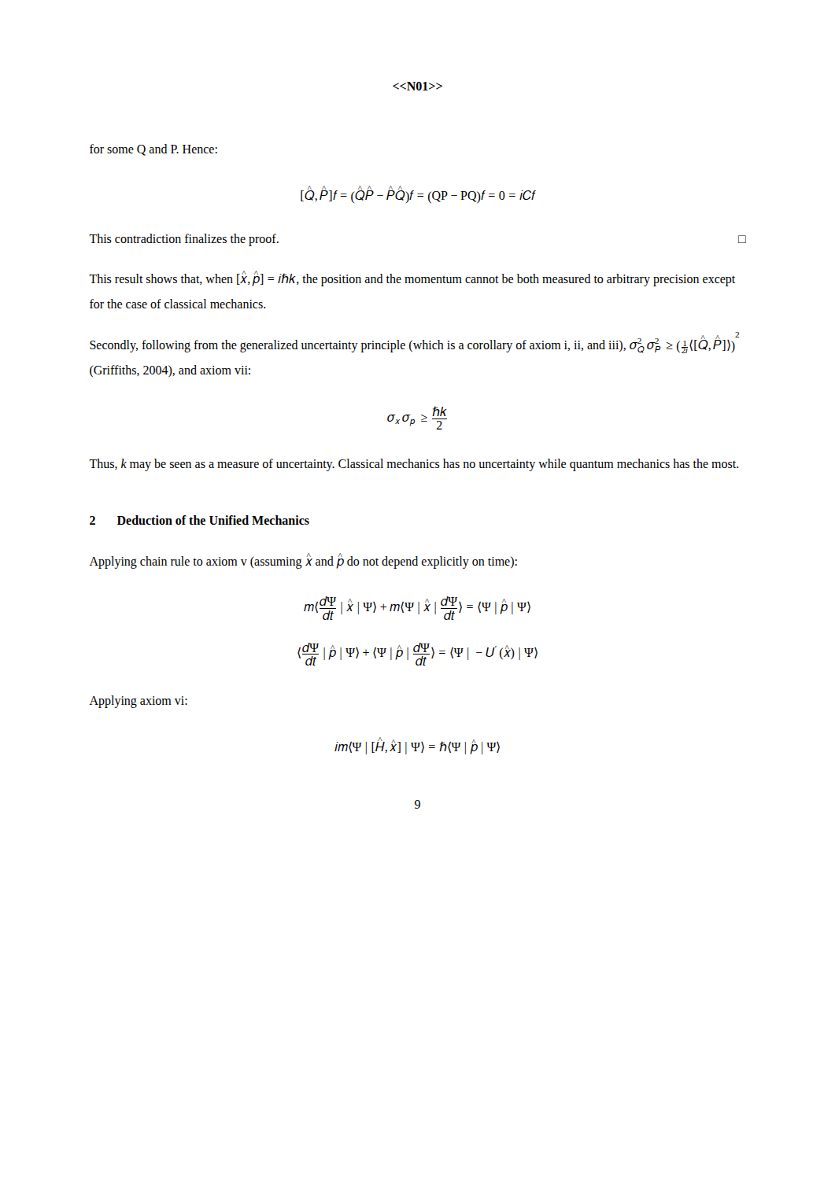<<N01>>
for some Q and P. Hence:
[ Q^ , P^ ] f = ( Q^ P^ − P^ Q^ ) f = ( QP − PQ ) f = 0 = i C f
This contradiction finalizes the proof.
□
This result shows that, when [x^,p^]=iℏk, the position and the momentum cannot be both measured to arbitrary precision except for the case of classical mechanics.
Secondly, following from the generalized uncertainty principle (which is a corollary of axiom i, ii, and iii), σQ2σP2≥(12i⟨[Q^,P^]⟩)2 (Griffiths, 2004), and axiom vii:
σx σp ≥ ℏk 2
Thus, k may be seen as a measure of uncertainty. Classical mechanics has no uncertainty while quantum mechanics has the most.
2 Deduction of the Unified Mechanics
Applying chain rule to axiom v (assuming x^ and p^ do not depend explicitly on time):
m ⟨ dΨdt | x^ | Ψ ⟩ + m ⟨ Ψ | x^ | dΨdt ⟩ = ⟨ Ψ | p^ | Ψ ⟩
⟨ dΨdt | p^ | Ψ ⟩ + ⟨ Ψ | p^ | dΨdt ⟩ = ⟨ Ψ | − U′ ( x^ ) | Ψ ⟩
Applying axiom vi:
i m ⟨ Ψ | [ H^ , x^ ] | Ψ ⟩ = ℏ ⟨ Ψ | p^ | Ψ ⟩
9